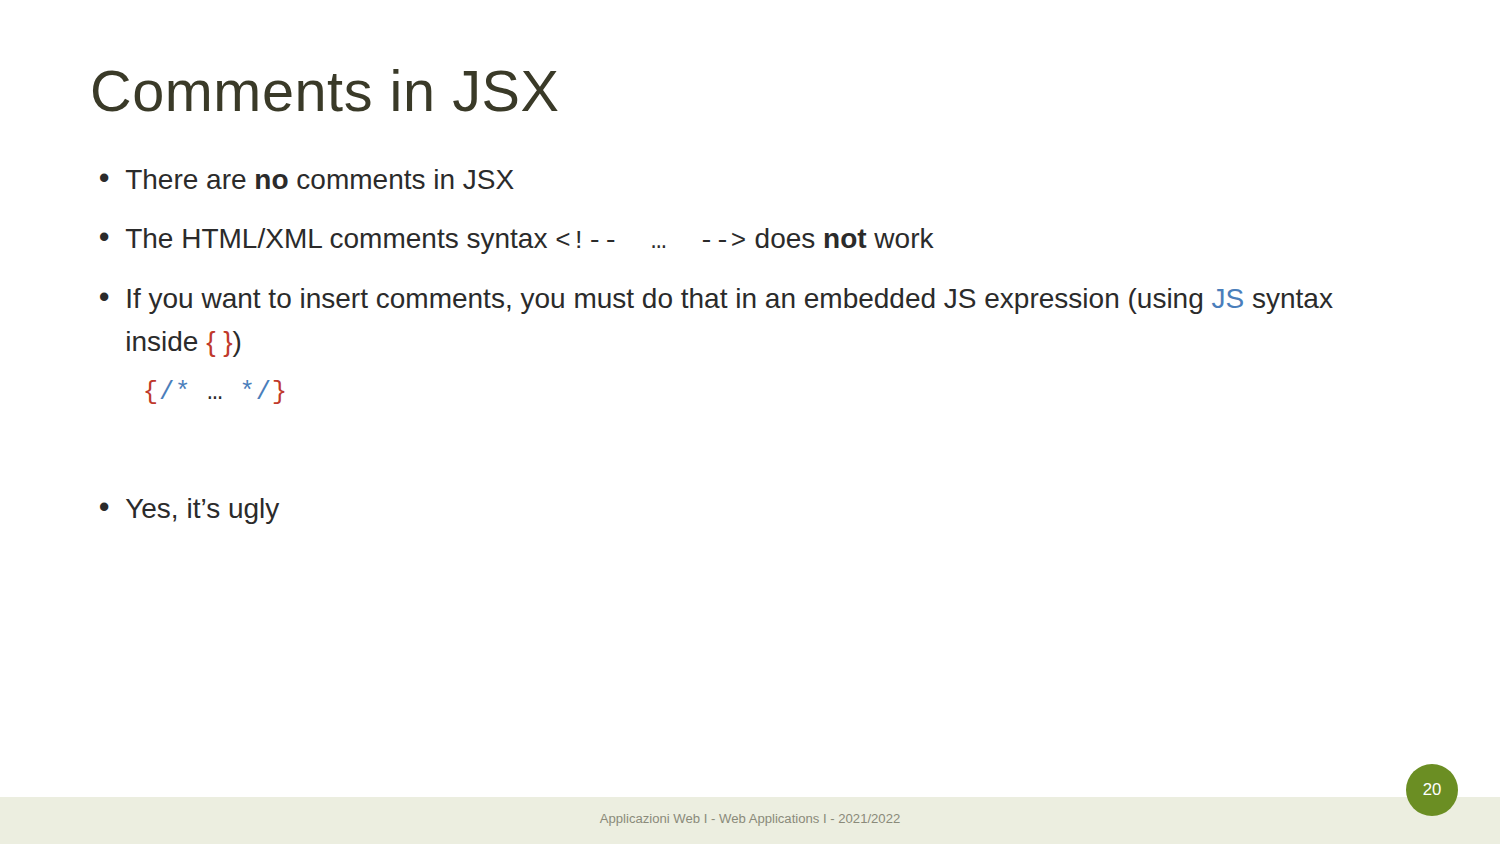Comments in JSX
There are no comments in JSX
The HTML/XML comments syntax <!-- … --> does not work
If you want to insert comments, you must do that in an embedded JS expression (using JS syntax inside { })
{/* … */}
Yes, it’s ugly
Applicazioni Web I - Web Applications I - 2021/2022
20